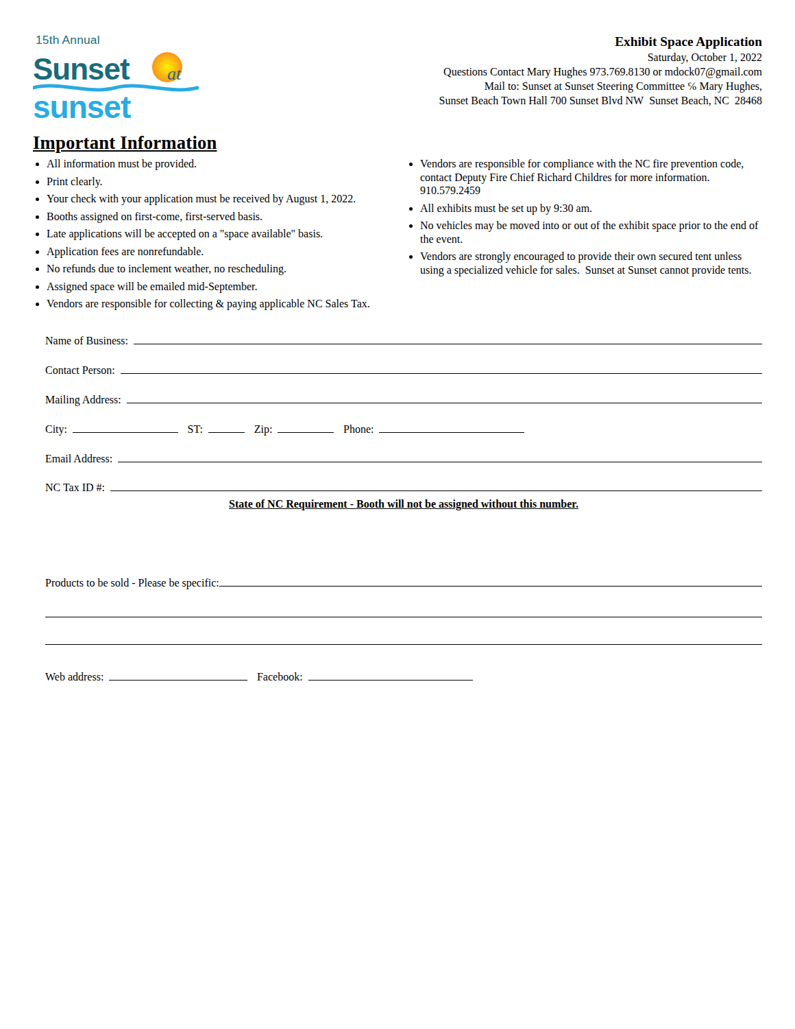15th Annual
Sunset at sunset
Exhibit Space Application Saturday, October 1, 2022
Questions Contact Mary Hughes 973.769.8130 or mdock07@gmail.com
Mail to: Sunset at Sunset Steering Committee ℅ Mary Hughes,
Sunset Beach Town Hall 700 Sunset Blvd NW Sunset Beach, NC 28468
Important Information
All information must be provided.
Print clearly.
Your check with your application must be received by August 1, 2022.
Booths assigned on first-come, first-served basis.
Late applications will be accepted on a "space available" basis.
Application fees are nonrefundable.
No refunds due to inclement weather, no rescheduling.
Assigned space will be emailed mid-September.
Vendors are responsible for collecting & paying applicable NC Sales Tax.
Vendors are responsible for compliance with the NC fire prevention code, contact Deputy Fire Chief Richard Childres for more information. 910.579.2459
All exhibits must be set up by 9:30 am.
No vehicles may be moved into or out of the exhibit space prior to the end of the event.
Vendors are strongly encouraged to provide their own secured tent unless using a specialized vehicle for sales. Sunset at Sunset cannot provide tents.
Name of Business:
Contact Person:
Mailing Address:
City: ST: Zip: Phone:
Email Address:
NC Tax ID #:
State of NC Requirement - Booth will not be assigned without this number.
Products to be sold - Please be specific:
Web address: Facebook: